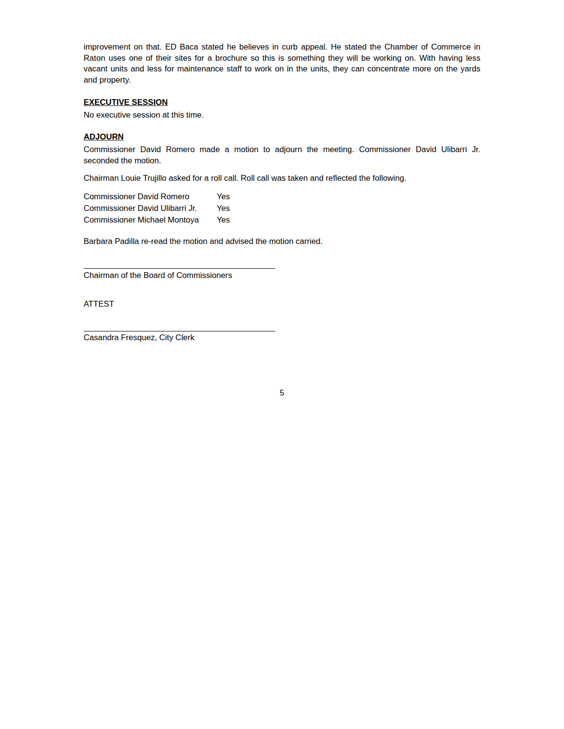improvement on that. ED Baca stated he believes in curb appeal. He stated the Chamber of Commerce in Raton uses one of their sites for a brochure so this is something they will be working on. With having less vacant units and less for maintenance staff to work on in the units, they can concentrate more on the yards and property.
Executive Session
No executive session at this time.
Adjourn
Commissioner David Romero made a motion to adjourn the meeting. Commissioner David Ulibarri Jr. seconded the motion.
Chairman Louie Trujillo asked for a roll call. Roll call was taken and reflected the following.
| Commissioner David Romero | Yes |
| Commissioner David Ulibarri Jr. | Yes |
| Commissioner Michael Montoya | Yes |
Barbara Padilla re-read the motion and advised the motion carried.
Chairman of the Board of Commissioners
ATTEST
Casandra Fresquez, City Clerk
5